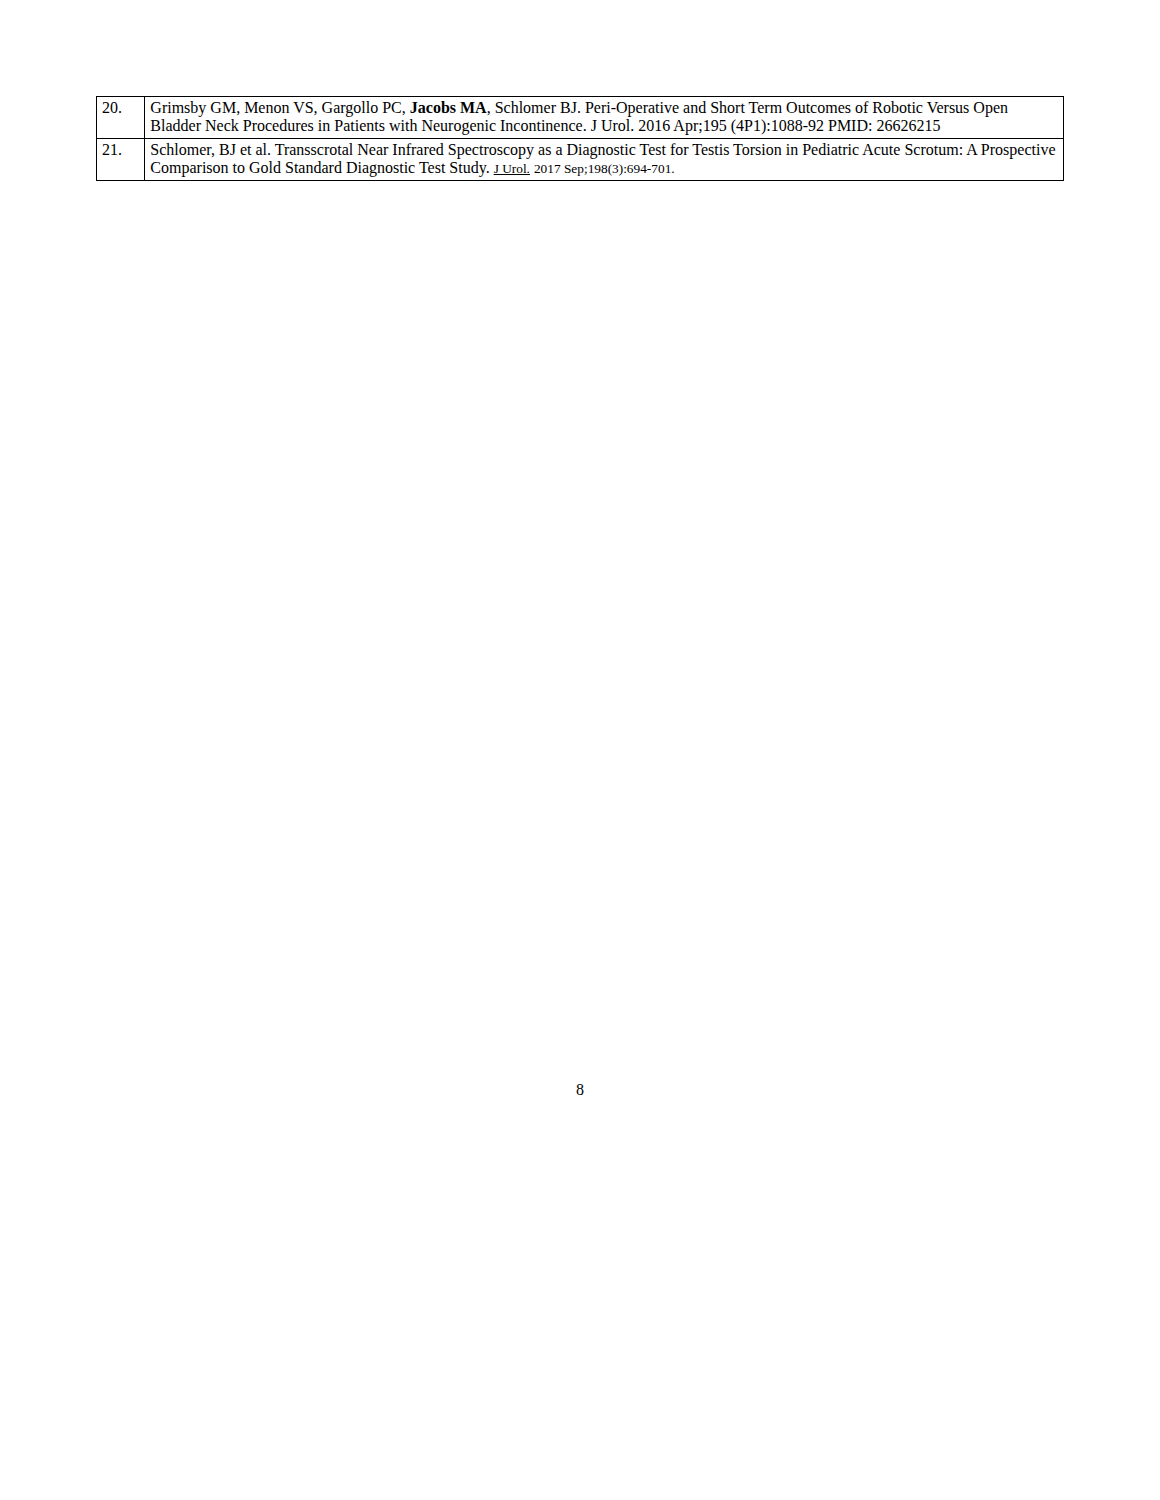| 20. | Grimsby GM, Menon VS, Gargollo PC, Jacobs MA , Schlomer BJ. Peri-Operative and Short Term Outcomes of Robotic Versus Open Bladder Neck Procedures in Patients with Neurogenic Incontinence. J Urol. 2016 Apr;195 (4P1):1088-92 PMID: 26626215 |
| 21. | Schlomer, BJ et al. Transscrotal Near Infrared Spectroscopy as a Diagnostic Test for Testis Torsion in Pediatric Acute Scrotum: A Prospective Comparison to Gold Standard Diagnostic Test Study. J Urol. 2017 Sep;198(3):694-701. |
8